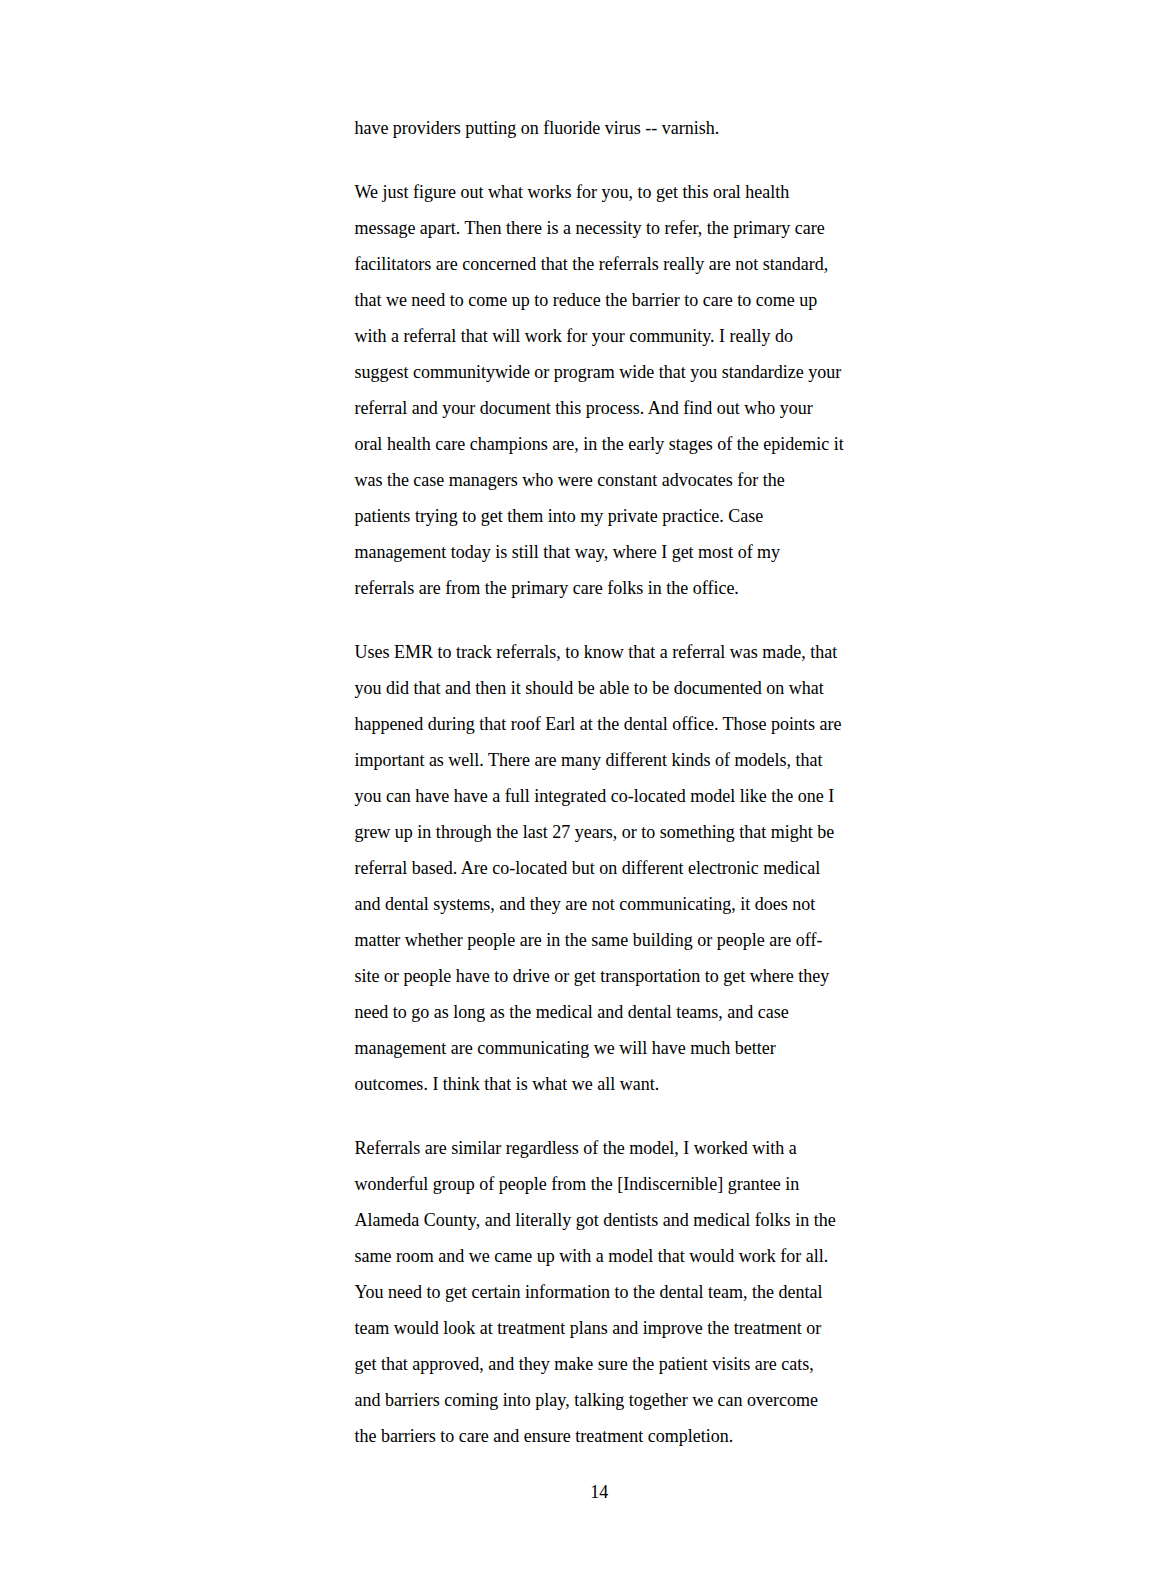have providers putting on fluoride virus -- varnish.
We just figure out what works for you, to get this oral health message apart. Then there is a necessity to refer, the primary care facilitators are concerned that the referrals really are not standard, that we need to come up to reduce the barrier to care to come up with a referral that will work for your community. I really do suggest communitywide or program wide that you standardize your referral and your document this process. And find out who your oral health care champions are, in the early stages of the epidemic it was the case managers who were constant advocates for the patients trying to get them into my private practice. Case management today is still that way, where I get most of my referrals are from the primary care folks in the office.
Uses EMR to track referrals, to know that a referral was made, that you did that and then it should be able to be documented on what happened during that roof Earl at the dental office. Those points are important as well. There are many different kinds of models, that you can have have a full integrated co-located model like the one I grew up in through the last 27 years, or to something that might be referral based. Are co-located but on different electronic medical and dental systems, and they are not communicating, it does not matter whether people are in the same building or people are off-site or people have to drive or get transportation to get where they need to go as long as the medical and dental teams, and case management are communicating we will have much better outcomes. I think that is what we all want.
Referrals are similar regardless of the model, I worked with a wonderful group of people from the [Indiscernible] grantee in Alameda County, and literally got dentists and medical folks in the same room and we came up with a model that would work for all. You need to get certain information to the dental team, the dental team would look at treatment plans and improve the treatment or get that approved, and they make sure the patient visits are cats, and barriers coming into play, talking together we can overcome the barriers to care and ensure treatment completion.
14